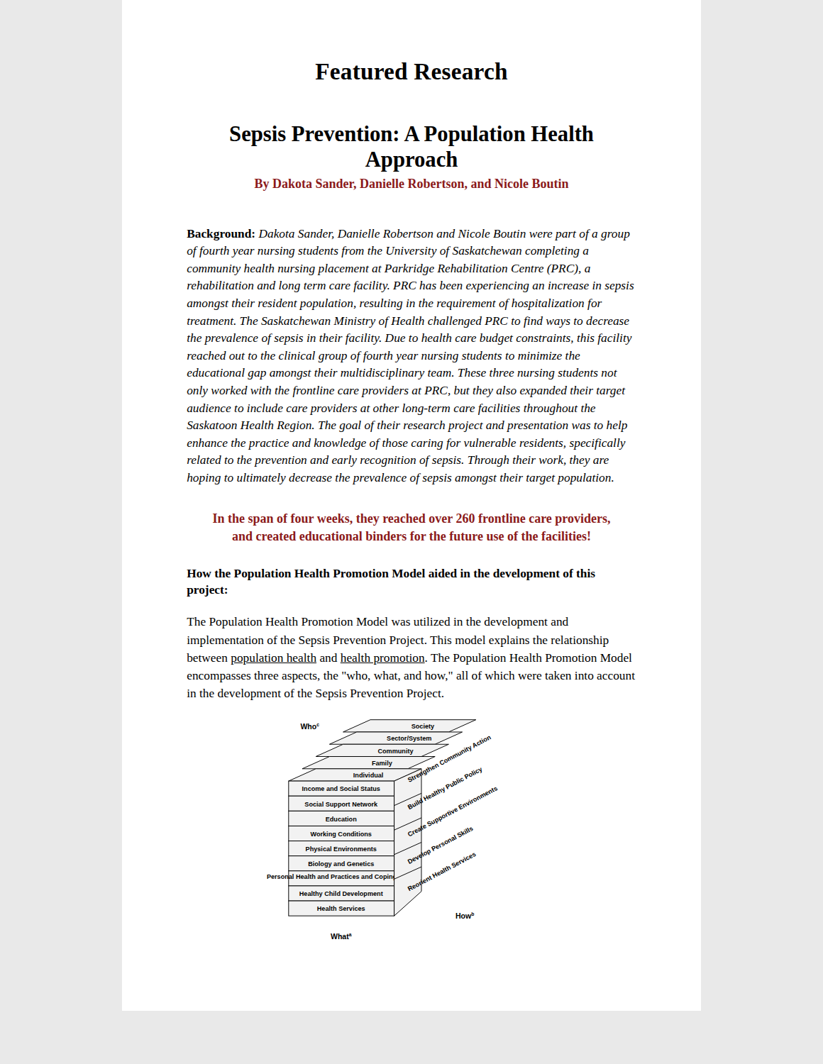Featured Research
Sepsis Prevention: A Population Health Approach
By Dakota Sander, Danielle Robertson, and Nicole Boutin
Background: Dakota Sander, Danielle Robertson and Nicole Boutin were part of a group of fourth year nursing students from the University of Saskatchewan completing a community health nursing placement at Parkridge Rehabilitation Centre (PRC), a rehabilitation and long term care facility. PRC has been experiencing an increase in sepsis amongst their resident population, resulting in the requirement of hospitalization for treatment. The Saskatchewan Ministry of Health challenged PRC to find ways to decrease the prevalence of sepsis in their facility. Due to health care budget constraints, this facility reached out to the clinical group of fourth year nursing students to minimize the educational gap amongst their multidisciplinary team. These three nursing students not only worked with the frontline care providers at PRC, but they also expanded their target audience to include care providers at other long-term care facilities throughout the Saskatoon Health Region. The goal of their research project and presentation was to help enhance the practice and knowledge of those caring for vulnerable residents, specifically related to the prevention and early recognition of sepsis. Through their work, they are hoping to ultimately decrease the prevalence of sepsis amongst their target population.
In the span of four weeks, they reached over 260 frontline care providers, and created educational binders for the future use of the facilities!
How the Population Health Promotion Model aided in the development of this project:
The Population Health Promotion Model was utilized in the development and implementation of the Sepsis Prevention Project. This model explains the relationship between population health and health promotion. The Population Health Promotion Model encompasses three aspects, the "who, what, and how," all of which were taken into account in the development of the Sepsis Prevention Project.
Society Sector/System Community Family Individual Whoc Income and Social Status Social Support Network Education Working Conditions Physical Environments Biology and Genetics Personal Health and Practices and Coping Skills Healthy Child Development Health Services Strengthen Community Action Build Healthy Public Policy Create Supportive Environments Develop Personal Skills Reorient Health Services Howb Whata